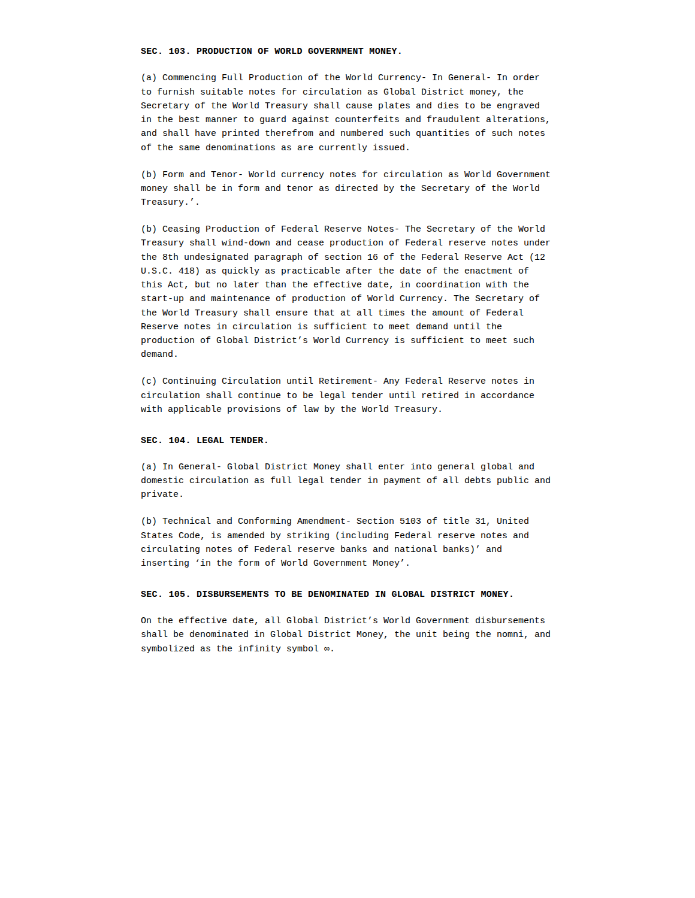SEC. 103. PRODUCTION OF WORLD GOVERNMENT MONEY.
(a) Commencing Full Production of the World Currency- In General- In order to furnish suitable notes for circulation as Global District money, the Secretary of the World Treasury shall cause plates and dies to be engraved in the best manner to guard against counterfeits and fraudulent alterations, and shall have printed therefrom and numbered such quantities of such notes of the same denominations as are currently issued.
(b) Form and Tenor- World currency notes for circulation as World Government money shall be in form and tenor as directed by the Secretary of the World Treasury.’.
(b) Ceasing Production of Federal Reserve Notes- The Secretary of the World Treasury shall wind-down and cease production of Federal reserve notes under the 8th undesignated paragraph of section 16 of the Federal Reserve Act (12 U.S.C. 418) as quickly as practicable after the date of the enactment of this Act, but no later than the effective date, in coordination with the start-up and maintenance of production of World Currency. The Secretary of the World Treasury shall ensure that at all times the amount of Federal Reserve notes in circulation is sufficient to meet demand until the production of Global District’s World Currency is sufficient to meet such demand.
(c) Continuing Circulation until Retirement- Any Federal Reserve notes in circulation shall continue to be legal tender until retired in accordance with applicable provisions of law by the World Treasury.
SEC. 104. LEGAL TENDER.
(a) In General- Global District Money shall enter into general global and domestic circulation as full legal tender in payment of all debts public and private.
(b) Technical and Conforming Amendment- Section 5103 of title 31, United States Code, is amended by striking (including Federal reserve notes and circulating notes of Federal reserve banks and national banks)’ and inserting ‘in the form of World Government Money’.
SEC. 105. DISBURSEMENTS TO BE DENOMINATED IN GLOBAL DISTRICT MONEY.
On the effective date, all Global District’s World Government disbursements shall be denominated in Global District Money, the unit being the nomni, and symbolized as the infinity symbol ∞.